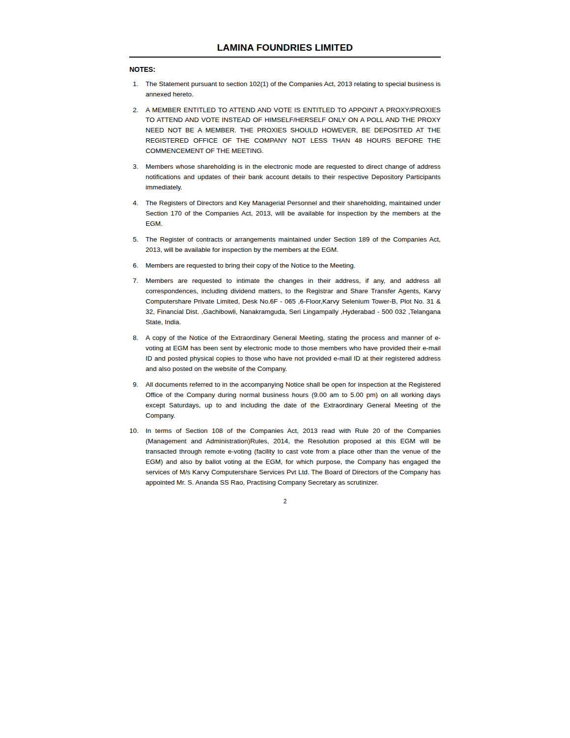LAMINA FOUNDRIES LIMITED
NOTES:
1. The Statement pursuant to section 102(1) of the Companies Act, 2013 relating to special business is annexed hereto.
2. A member entitled to attend and vote is entitled to appoint a proxy/proxies to attend and vote instead of himself/herself only on a poll and the proxy need not be a member. The proxies should however, be deposited at the registered office of the company not less than 48 hours before the commencement of the meeting.
3. Members whose shareholding is in the electronic mode are requested to direct change of address notifications and updates of their bank account details to their respective Depository Participants immediately.
4. The Registers of Directors and Key Managerial Personnel and their shareholding, maintained under Section 170 of the Companies Act, 2013, will be available for inspection by the members at the EGM.
5. The Register of contracts or arrangements maintained under Section 189 of the Companies Act, 2013, will be available for inspection by the members at the EGM.
6. Members are requested to bring their copy of the Notice to the Meeting.
7. Members are requested to intimate the changes in their address, if any, and address all correspondences, including dividend matters, to the Registrar and Share Transfer Agents, Karvy Computershare Private Limited, Desk No.6F - 065 ,6-Floor,Karvy Selenium Tower-B, Plot No. 31 & 32, Financial Dist. ,Gachibowli, Nanakramguda, Seri Lingampally ,Hyderabad - 500 032 ,Telangana State, India.
8. A copy of the Notice of the Extraordinary General Meeting, stating the process and manner of e-voting at EGM has been sent by electronic mode to those members who have provided their e-mail ID and posted physical copies to those who have not provided e-mail ID at their registered address and also posted on the website of the Company.
9. All documents referred to in the accompanying Notice shall be open for inspection at the Registered Office of the Company during normal business hours (9.00 am to 5.00 pm) on all working days except Saturdays, up to and including the date of the Extraordinary General Meeting of the Company.
10. In terms of Section 108 of the Companies Act, 2013 read with Rule 20 of the Companies (Management and Administration)Rules, 2014, the Resolution proposed at this EGM will be transacted through remote e-voting (facility to cast vote from a place other than the venue of the EGM) and also by ballot voting at the EGM, for which purpose, the Company has engaged the services of M/s Karvy Computershare Services Pvt Ltd. The Board of Directors of the Company has appointed Mr. S. Ananda SS Rao, Practising Company Secretary as scrutinizer.
2